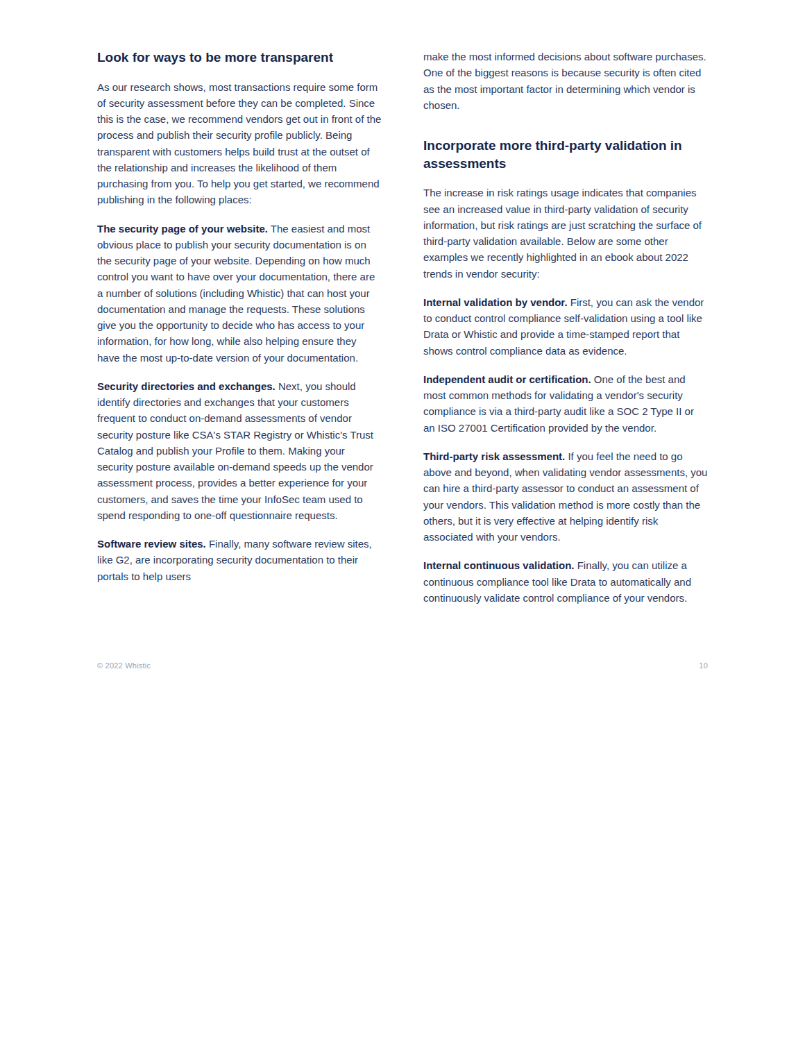Look for ways to be more transparent
As our research shows, most transactions require some form of security assessment before they can be completed. Since this is the case, we recommend vendors get out in front of the process and publish their security profile publicly. Being transparent with customers helps build trust at the outset of the relationship and increases the likelihood of them purchasing from you. To help you get started, we recommend publishing in the following places:
The security page of your website. The easiest and most obvious place to publish your security documentation is on the security page of your website. Depending on how much control you want to have over your documentation, there are a number of solutions (including Whistic) that can host your documentation and manage the requests. These solutions give you the opportunity to decide who has access to your information, for how long, while also helping ensure they have the most up-to-date version of your documentation.
Security directories and exchanges. Next, you should identify directories and exchanges that your customers frequent to conduct on-demand assessments of vendor security posture like CSA's STAR Registry or Whistic's Trust Catalog and publish your Profile to them. Making your security posture available on-demand speeds up the vendor assessment process, provides a better experience for your customers, and saves the time your InfoSec team used to spend responding to one-off questionnaire requests.
Software review sites. Finally, many software review sites, like G2, are incorporating security documentation to their portals to help users
make the most informed decisions about software purchases. One of the biggest reasons is because security is often cited as the most important factor in determining which vendor is chosen.
Incorporate more third-party validation in assessments
The increase in risk ratings usage indicates that companies see an increased value in third-party validation of security information, but risk ratings are just scratching the surface of third-party validation available. Below are some other examples we recently highlighted in an ebook about 2022 trends in vendor security:
Internal validation by vendor. First, you can ask the vendor to conduct control compliance self-validation using a tool like Drata or Whistic and provide a time-stamped report that shows control compliance data as evidence.
Independent audit or certification. One of the best and most common methods for validating a vendor's security compliance is via a third-party audit like a SOC 2 Type II or an ISO 27001 Certification provided by the vendor.
Third-party risk assessment. If you feel the need to go above and beyond, when validating vendor assessments, you can hire a third-party assessor to conduct an assessment of your vendors. This validation method is more costly than the others, but it is very effective at helping identify risk associated with your vendors.
Internal continuous validation. Finally, you can utilize a continuous compliance tool like Drata to automatically and continuously validate control compliance of your vendors.
© 2022 Whistic 10